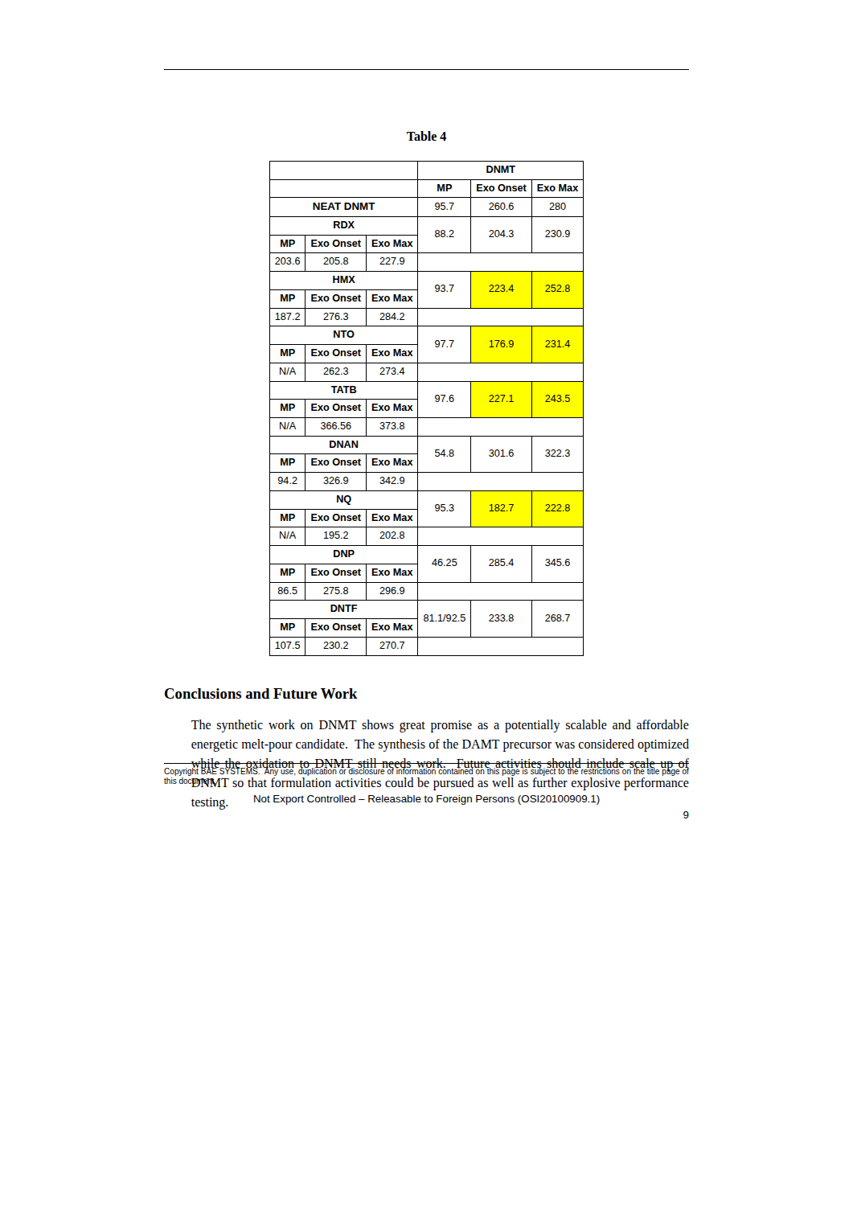Table 4
| | DNMT |
| | MP | Exo Onset | Exo Max |
| NEAT DNMT | 95.7 | 260.6 | 280 |
| RDX | 88.2 | 204.3 | 230.9 |
| MP | Exo Onset | Exo Max |
| 203.6 | 205.8 | 227.9 | |
| HMX | 93.7 | 223.4 | 252.8 |
| MP | Exo Onset | Exo Max |
| 187.2 | 276.3 | 284.2 | |
| NTO | 97.7 | 176.9 | 231.4 |
| MP | Exo Onset | Exo Max |
| N/A | 262.3 | 273.4 | |
| TATB | 97.6 | 227.1 | 243.5 |
| MP | Exo Onset | Exo Max |
| N/A | 366.56 | 373.8 | |
| DNAN | 54.8 | 301.6 | 322.3 |
| MP | Exo Onset | Exo Max |
| 94.2 | 326.9 | 342.9 | |
| NQ | 95.3 | 182.7 | 222.8 |
| MP | Exo Onset | Exo Max |
| N/A | 195.2 | 202.8 | |
| DNP | 46.25 | 285.4 | 345.6 |
| MP | Exo Onset | Exo Max |
| 86.5 | 275.8 | 296.9 | |
| DNTF | 81.1/92.5 | 233.8 | 268.7 |
| MP | Exo Onset | Exo Max |
| 107.5 | 230.2 | 270.7 | |
Conclusions and Future Work
The synthetic work on DNMT shows great promise as a potentially scalable and affordable energetic melt-pour candidate. The synthesis of the DAMT precursor was considered optimized while the oxidation to DNMT still needs work. Future activities should include scale up of DNMT so that formulation activities could be pursued as well as further explosive performance testing.
Copyright BAE SYSTEMS. Any use, duplication or disclosure of information contained on this page is subject to the restrictions on the title page of this document.
Not Export Controlled – Releasable to Foreign Persons (OSI20100909.1)
9